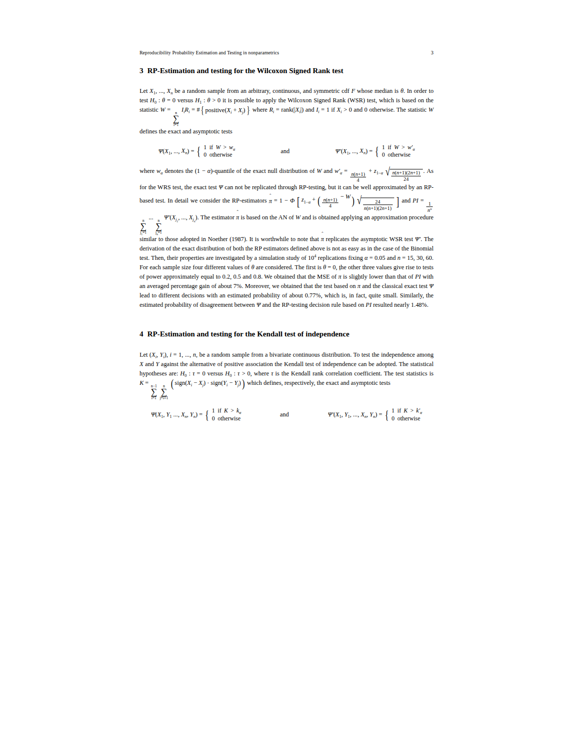Reproducibility Probability Estimation and Testing in nonparametrics 3
3 RP-Estimation and testing for the Wilcoxon Signed Rank test
Let X1, ..., Xn be a random sample from an arbitrary, continuous, and symmetric cdf F whose median is θ. In order to test H0 : θ = 0 versus H1 : θ > 0 it is possible to apply the Wilcoxon Signed Rank (WSR) test, which is based on the statistic W = n∑i=1 IiRi = #{positive(Xi + Xj)} where Ri = rank(|Xi|) and Ii = 1 if Xi > 0 and 0 otherwise. The statistic W defines the exact and asymptotic tests
Ψ(X1, ..., Xn) = { 1 if W > wα 0 otherwise and Ψ′(X1, ..., Xn) = { 1 if W > w′α 0 otherwise
where wα denotes the (1 − α)-quantile of the exact null distribution of W and w′α = n(n+1) 4 + z1−α √n(n+1)(2n+1) 24. As for the WRS test, the exact test Ψ can not be replicated through RP-testing, but it can be well approximated by an RP-based test. In detail we consider the RP-estimators ̂π = 1 − Φ [z1−α + (n(n+1) 4 − W) √24 n(n+1)(2n+1)] and PI = 1 nn n∑j1=1 ... n∑jn=1 Ψ′(Xj1, ..., Xjn). The estimator ̂π is based on the AN of W and is obtained applying an approximation procedure similar to those adopted in Noether (1987). It is worthwhile to note that ̂π replicates the asymptotic WSR test Ψ′. The derivation of the exact distribution of both the RP estimators defined above is not as easy as in the case of the Binomial test. Then, their properties are investigated by a simulation study of 104 replications fixing α = 0.05 and n = 15, 30, 60. For each sample size four different values of θ are considered. The first is θ = 0, the other three values give rise to tests of power approximately equal to 0.2, 0.5 and 0.8. We obtained that the MSE of ̂π is slightly lower than that of PI with an averaged percentage gain of about 7%. Moreover, we obtained that the test based on ̂π and the classical exact test Ψ lead to different decisions with an estimated probability of about 0.77%, which is, in fact, quite small. Similarly, the estimated probability of disagreement between Ψ and the RP-testing decision rule based on PI resulted nearly 1.48%.
4 RP-Estimation and testing for the Kendall test of independence
Let (Xi, Yi), i = 1, ..., n, be a random sample from a bivariate continuous distribution. To test the independence among X and Y against the alternative of positive association the Kendall test of independence can be adopted. The statistical hypotheses are: H0 : τ = 0 versus H0 : τ > 0, where τ is the Kendall rank correlation coefficient. The test statistics is K = n−1∑i=1 n∑j=i+1 (sign(Xi − Xj) · sign(Yi − Yj)) which defines, respectively, the exact and asymptotic tests
Ψ(X1, Y1 ..., Xn, Yn) = { 1 if K > kα 0 otherwise and Ψ′(X1, Y1, ..., Xn, Yn) = { 1 if K > k′α 0 otherwise